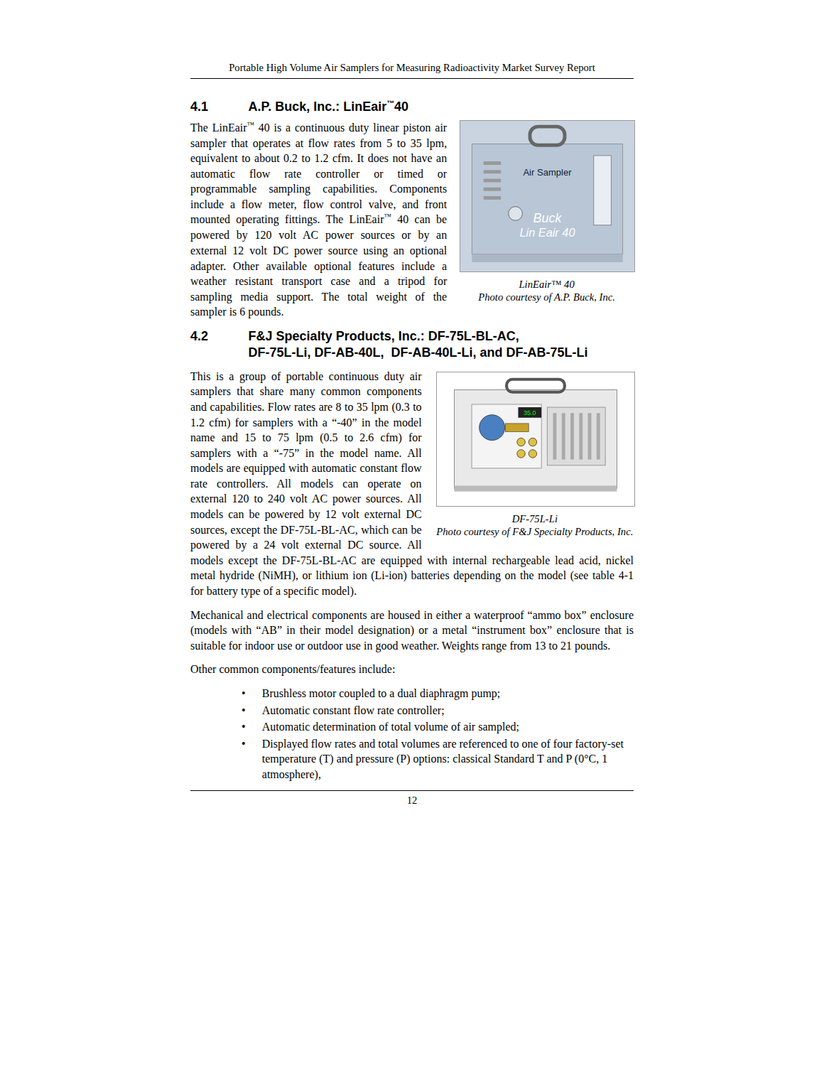Portable High Volume Air Samplers for Measuring Radioactivity Market Survey Report
4.1 A.P. Buck, Inc.: LinEair™40
LinEair™ 40
Photo courtesy of A.P. Buck, Inc.
The LinEair™ 40 is a continuous duty linear piston air sampler that operates at flow rates from 5 to 35 lpm, equivalent to about 0.2 to 1.2 cfm. It does not have an automatic flow rate controller or timed or programmable sampling capabilities. Components include a flow meter, flow control valve, and front mounted operating fittings. The LinEair™ 40 can be powered by 120 volt AC power sources or by an external 12 volt DC power source using an optional adapter. Other available optional features include a weather resistant transport case and a tripod for sampling media support. The total weight of the sampler is 6 pounds.
4.2 F&J Specialty Products, Inc.: DF-75L-BL-AC,
DF-75L-Li, DF-AB-40L, DF-AB-40L-Li, and DF-AB-75L-Li
DF-75L-Li
Photo courtesy of F&J Specialty Products, Inc.
This is a group of portable continuous duty air samplers that share many common components and capabilities. Flow rates are 8 to 35 lpm (0.3 to 1.2 cfm) for samplers with a “-40” in the model name and 15 to 75 lpm (0.5 to 2.6 cfm) for samplers with a “-75” in the model name. All models are equipped with automatic constant flow rate controllers. All models can operate on external 120 to 240 volt AC power sources. All models can be powered by 12 volt external DC sources, except the DF-75L-BL-AC, which can be powered by a 24 volt external DC source. All models except the DF-75L-BL-AC are equipped with internal rechargeable lead acid, nickel metal hydride (NiMH), or lithium ion (Li-ion) batteries depending on the model (see table 4-1 for battery type of a specific model).
Mechanical and electrical components are housed in either a waterproof “ammo box” enclosure (models with “AB” in their model designation) or a metal “instrument box” enclosure that is suitable for indoor use or outdoor use in good weather. Weights range from 13 to 21 pounds.
Other common components/features include:
Brushless motor coupled to a dual diaphragm pump;
Automatic constant flow rate controller;
Automatic determination of total volume of air sampled;
Displayed flow rates and total volumes are referenced to one of four factory-set temperature (T) and pressure (P) options: classical Standard T and P (0°C, 1 atmosphere),
12